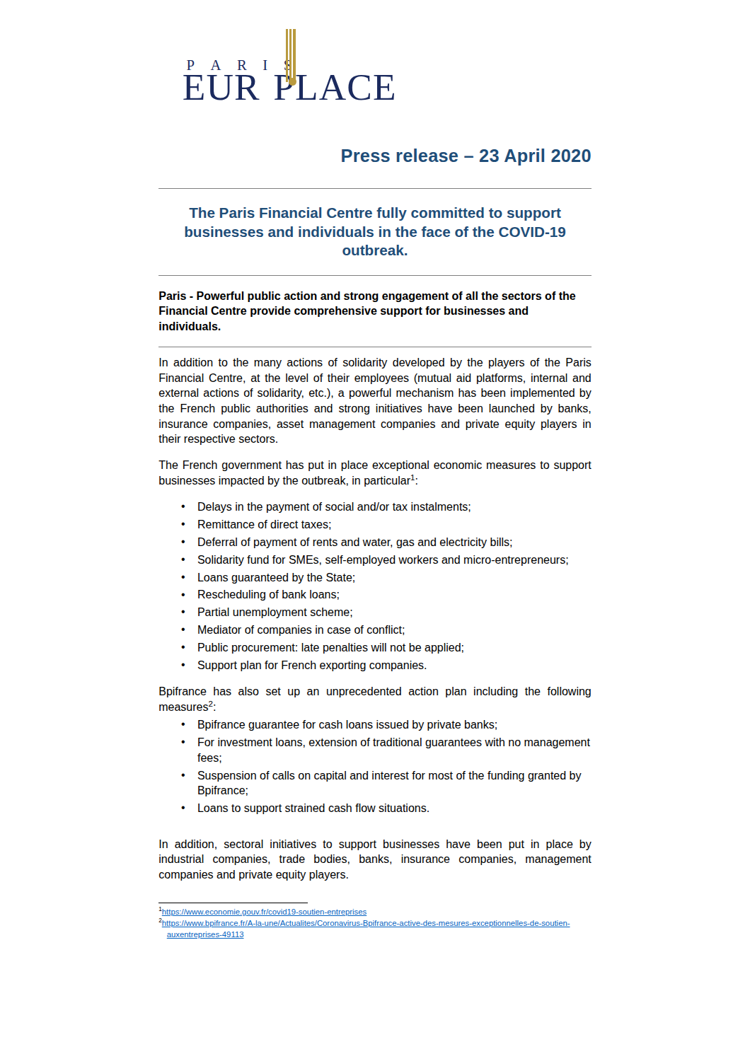P A R I S
EUR PLACE
Press release – 23 April 2020
The Paris Financial Centre fully committed to support businesses and individuals in the face of the COVID-19 outbreak.
Paris - Powerful public action and strong engagement of all the sectors of the Financial Centre provide comprehensive support for businesses and individuals.
In addition to the many actions of solidarity developed by the players of the Paris Financial Centre, at the level of their employees (mutual aid platforms, internal and external actions of solidarity, etc.), a powerful mechanism has been implemented by the French public authorities and strong initiatives have been launched by banks, insurance companies, asset management companies and private equity players in their respective sectors.
The French government has put in place exceptional economic measures to support businesses impacted by the outbreak, in particular1:
Delays in the payment of social and/or tax instalments;
Remittance of direct taxes;
Deferral of payment of rents and water, gas and electricity bills;
Solidarity fund for SMEs, self-employed workers and micro-entrepreneurs;
Loans guaranteed by the State;
Rescheduling of bank loans;
Partial unemployment scheme;
Mediator of companies in case of conflict;
Public procurement: late penalties will not be applied;
Support plan for French exporting companies.
Bpifrance has also set up an unprecedented action plan including the following measures2:
Bpifrance guarantee for cash loans issued by private banks;
For investment loans, extension of traditional guarantees with no management fees;
Suspension of calls on capital and interest for most of the funding granted by Bpifrance;
Loans to support strained cash flow situations.
In addition, sectoral initiatives to support businesses have been put in place by industrial companies, trade bodies, banks, insurance companies, management companies and private equity players.
1https://www.economie.gouv.fr/covid19-soutien-entreprises
2https://www.bpifrance.fr/A-la-une/Actualites/Coronavirus-Bpifrance-active-des-mesures-exceptionnelles-de-soutien-
auxentreprises-49113